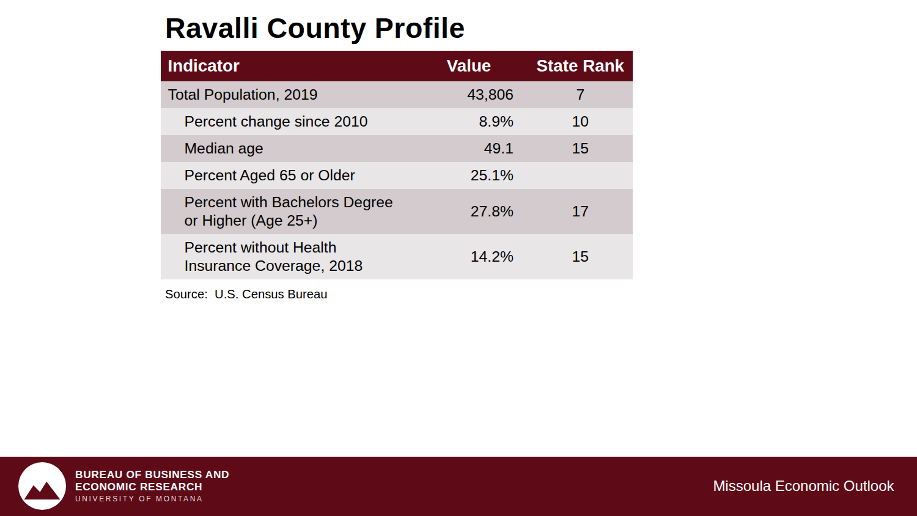Ravalli County Profile
| Indicator | Value | State Rank |
| --- | --- | --- |
| Total Population, 2019 | 43,806 | 7 |
| Percent change since 2010 | 8.9% | 10 |
| Median age | 49.1 | 15 |
| Percent Aged 65 or Older | 25.1% | |
| Percent with Bachelors Degree or Higher (Age 25+) | 27.8% | 17 |
| Percent without Health Insurance Coverage, 2018 | 14.2% | 15 |
Source: U.S. Census Bureau
BUREAU OF BUSINESS AND
ECONOMIC RESEARCH
UNIVERSITY OF MONTANA
Missoula Economic Outlook